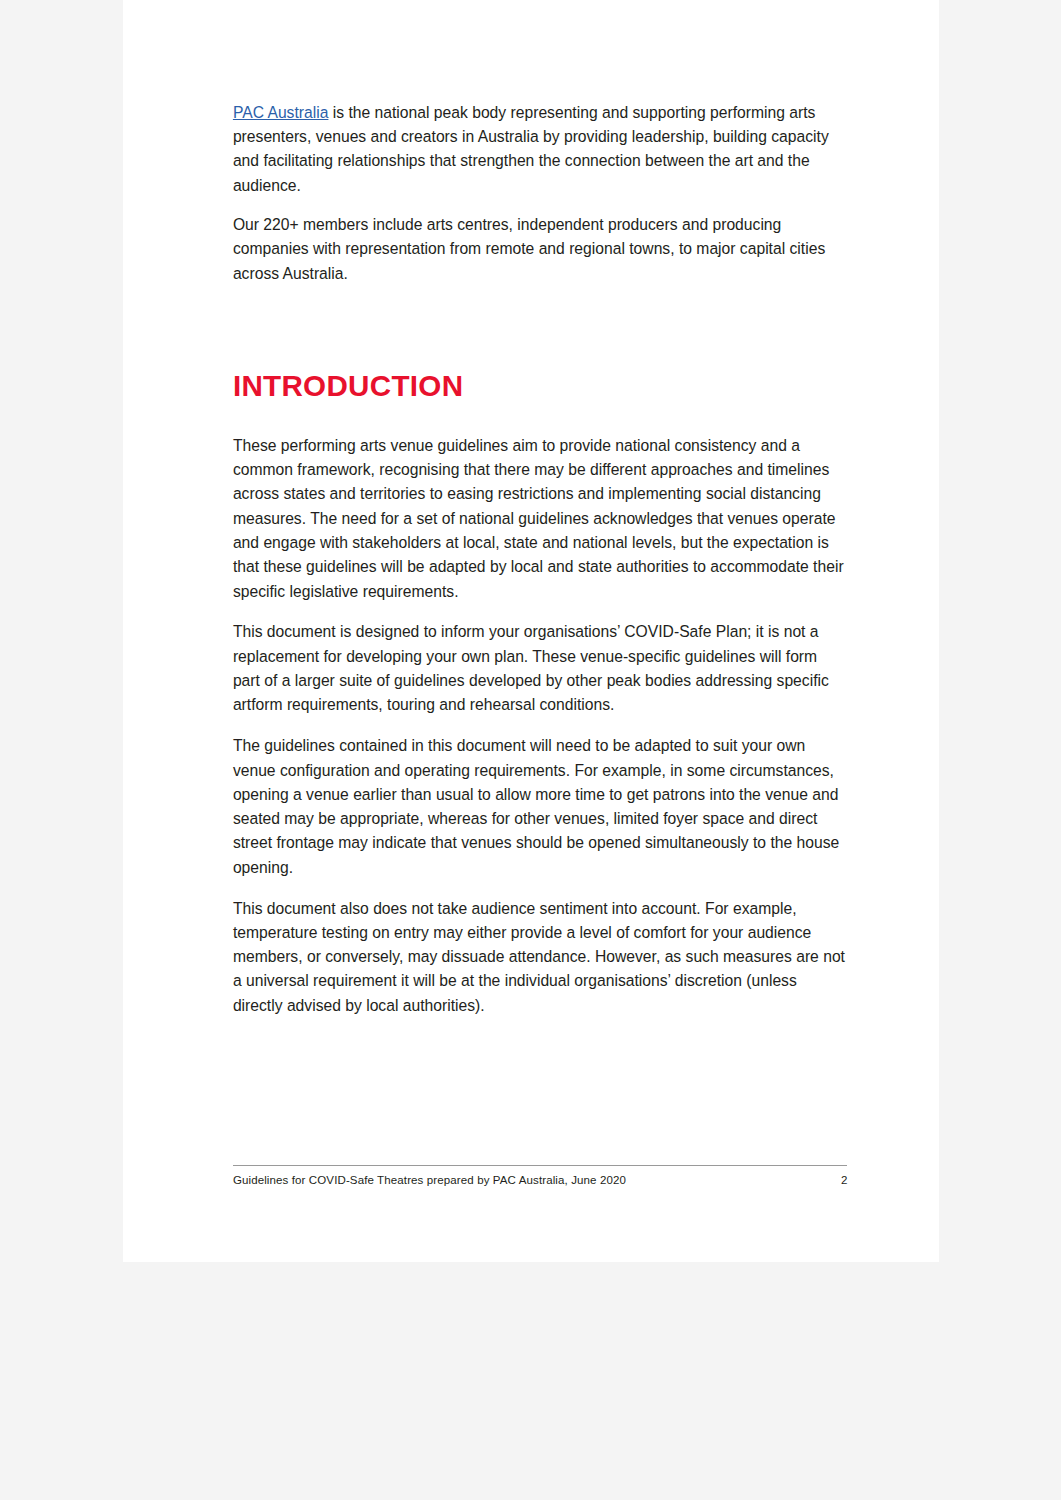PAC Australia is the national peak body representing and supporting performing arts presenters, venues and creators in Australia by providing leadership, building capacity and facilitating relationships that strengthen the connection between the art and the audience.
Our 220+ members include arts centres, independent producers and producing companies with representation from remote and regional towns, to major capital cities across Australia.
INTRODUCTION
These performing arts venue guidelines aim to provide national consistency and a common framework, recognising that there may be different approaches and timelines across states and territories to easing restrictions and implementing social distancing measures. The need for a set of national guidelines acknowledges that venues operate and engage with stakeholders at local, state and national levels, but the expectation is that these guidelines will be adapted by local and state authorities to accommodate their specific legislative requirements.
This document is designed to inform your organisations’ COVID-Safe Plan; it is not a replacement for developing your own plan. These venue-specific guidelines will form part of a larger suite of guidelines developed by other peak bodies addressing specific artform requirements, touring and rehearsal conditions.
The guidelines contained in this document will need to be adapted to suit your own venue configuration and operating requirements. For example, in some circumstances, opening a venue earlier than usual to allow more time to get patrons into the venue and seated may be appropriate, whereas for other venues, limited foyer space and direct street frontage may indicate that venues should be opened simultaneously to the house opening.
This document also does not take audience sentiment into account. For example, temperature testing on entry may either provide a level of comfort for your audience members, or conversely, may dissuade attendance. However, as such measures are not a universal requirement it will be at the individual organisations’ discretion (unless directly advised by local authorities).
Guidelines for COVID-Safe Theatres prepared by PAC Australia, June 2020 2